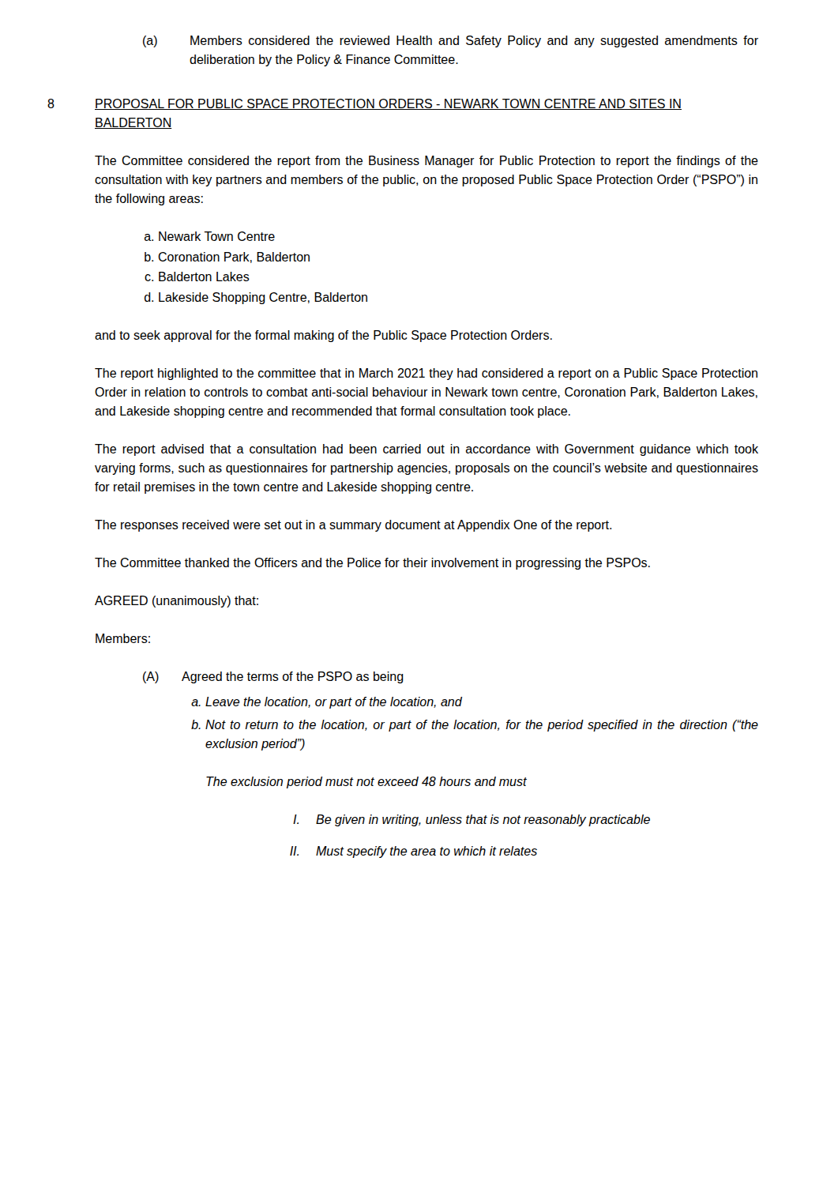(a)
Members considered the reviewed Health and Safety Policy and any suggested amendments for deliberation by the Policy & Finance Committee.
8
Proposal for Public Space Protection Orders - Newark Town Centre and Sites in Balderton
The Committee considered the report from the Business Manager for Public Protection to report the findings of the consultation with key partners and members of the public, on the proposed Public Space Protection Order (“PSPO”) in the following areas:
Newark Town Centre
Coronation Park, Balderton
Balderton Lakes
Lakeside Shopping Centre, Balderton
and to seek approval for the formal making of the Public Space Protection Orders.
The report highlighted to the committee that in March 2021 they had considered a report on a Public Space Protection Order in relation to controls to combat anti-social behaviour in Newark town centre, Coronation Park, Balderton Lakes, and Lakeside shopping centre and recommended that formal consultation took place.
The report advised that a consultation had been carried out in accordance with Government guidance which took varying forms, such as questionnaires for partnership agencies, proposals on the council’s website and questionnaires for retail premises in the town centre and Lakeside shopping centre.
The responses received were set out in a summary document at Appendix One of the report.
The Committee thanked the Officers and the Police for their involvement in progressing the PSPOs.
AGREED (unanimously) that:
Members:
(A)
Agreed the terms of the PSPO as being
Leave the location, or part of the location, and
Not to return to the location, or part of the location, for the period specified in the direction (“the exclusion period”)
The exclusion period must not exceed 48 hours and must
I.
Be given in writing, unless that is not reasonably practicable
II.
Must specify the area to which it relates